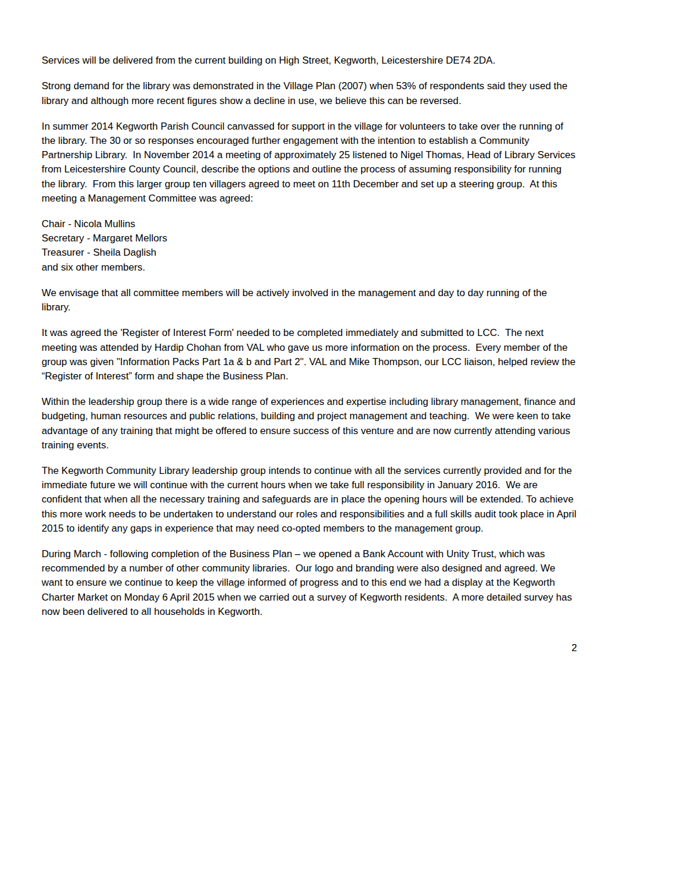Services will be delivered from the current building on High Street, Kegworth, Leicestershire DE74 2DA.
Strong demand for the library was demonstrated in the Village Plan (2007) when 53% of respondents said they used the library and although more recent figures show a decline in use, we believe this can be reversed.
In summer 2014 Kegworth Parish Council canvassed for support in the village for volunteers to take over the running of the library. The 30 or so responses encouraged further engagement with the intention to establish a Community Partnership Library. In November 2014 a meeting of approximately 25 listened to Nigel Thomas, Head of Library Services from Leicestershire County Council, describe the options and outline the process of assuming responsibility for running the library. From this larger group ten villagers agreed to meet on 11th December and set up a steering group. At this meeting a Management Committee was agreed:
Chair - Nicola Mullins
Secretary - Margaret Mellors
Treasurer - Sheila Daglish
and six other members.
We envisage that all committee members will be actively involved in the management and day to day running of the library.
It was agreed the 'Register of Interest Form' needed to be completed immediately and submitted to LCC. The next meeting was attended by Hardip Chohan from VAL who gave us more information on the process. Every member of the group was given "Information Packs Part 1a & b and Part 2". VAL and Mike Thompson, our LCC liaison, helped review the “Register of Interest” form and shape the Business Plan.
Within the leadership group there is a wide range of experiences and expertise including library management, finance and budgeting, human resources and public relations, building and project management and teaching. We were keen to take advantage of any training that might be offered to ensure success of this venture and are now currently attending various training events.
The Kegworth Community Library leadership group intends to continue with all the services currently provided and for the immediate future we will continue with the current hours when we take full responsibility in January 2016. We are confident that when all the necessary training and safeguards are in place the opening hours will be extended. To achieve this more work needs to be undertaken to understand our roles and responsibilities and a full skills audit took place in April 2015 to identify any gaps in experience that may need co-opted members to the management group.
During March - following completion of the Business Plan – we opened a Bank Account with Unity Trust, which was recommended by a number of other community libraries. Our logo and branding were also designed and agreed. We want to ensure we continue to keep the village informed of progress and to this end we had a display at the Kegworth Charter Market on Monday 6 April 2015 when we carried out a survey of Kegworth residents. A more detailed survey has now been delivered to all households in Kegworth.
2